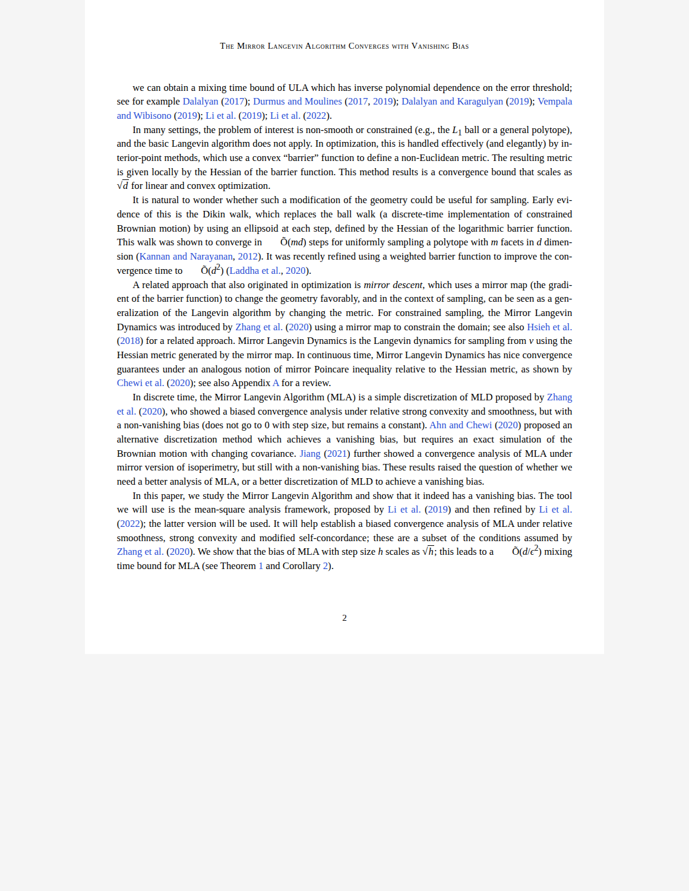The Mirror Langevin Algorithm Converges with Vanishing Bias
we can obtain a mixing time bound of ULA which has inverse polynomial dependence on the error threshold; see for example Dalalyan (2017); Durmus and Moulines (2017, 2019); Dalalyan and Karagulyan (2019); Vempala and Wibisono (2019); Li et al. (2019); Li et al. (2022).
In many settings, the problem of interest is non-smooth or constrained (e.g., the L1 ball or a general polytope), and the basic Langevin algorithm does not apply. In optimization, this is handled effectively (and elegantly) by interior-point methods, which use a convex “barrier” function to define a non-Euclidean metric. The resulting metric is given locally by the Hessian of the barrier function. This method results is a convergence bound that scales as √d for linear and convex optimization.
It is natural to wonder whether such a modification of the geometry could be useful for sampling. Early evidence of this is the Dikin walk, which replaces the ball walk (a discrete-time implementation of constrained Brownian motion) by using an ellipsoid at each step, defined by the Hessian of the logarithmic barrier function. This walk was shown to converge in Õ(md) steps for uniformly sampling a polytope with m facets in d dimension (Kannan and Narayanan, 2012). It was recently refined using a weighted barrier function to improve the convergence time to Õ(d2) (Laddha et al., 2020).
A related approach that also originated in optimization is mirror descent, which uses a mirror map (the gradient of the barrier function) to change the geometry favorably, and in the context of sampling, can be seen as a generalization of the Langevin algorithm by changing the metric. For constrained sampling, the Mirror Langevin Dynamics was introduced by Zhang et al. (2020) using a mirror map to constrain the domain; see also Hsieh et al. (2018) for a related approach. Mirror Langevin Dynamics is the Langevin dynamics for sampling from ν using the Hessian metric generated by the mirror map. In continuous time, Mirror Langevin Dynamics has nice convergence guarantees under an analogous notion of mirror Poincare inequality relative to the Hessian metric, as shown by Chewi et al. (2020); see also Appendix A for a review.
In discrete time, the Mirror Langevin Algorithm (MLA) is a simple discretization of MLD proposed by Zhang et al. (2020), who showed a biased convergence analysis under relative strong convexity and smoothness, but with a non-vanishing bias (does not go to 0 with step size, but remains a constant). Ahn and Chewi (2020) proposed an alternative discretization method which achieves a vanishing bias, but requires an exact simulation of the Brownian motion with changing covariance. Jiang (2021) further showed a convergence analysis of MLA under mirror version of isoperimetry, but still with a non-vanishing bias. These results raised the question of whether we need a better analysis of MLA, or a better discretization of MLD to achieve a vanishing bias.
In this paper, we study the Mirror Langevin Algorithm and show that it indeed has a vanishing bias. The tool we will use is the mean-square analysis framework, proposed by Li et al. (2019) and then refined by Li et al. (2022); the latter version will be used. It will help establish a biased convergence analysis of MLA under relative smoothness, strong convexity and modified self-concordance; these are a subset of the conditions assumed by Zhang et al. (2020). We show that the bias of MLA with step size h scales as √h; this leads to a Õ(d/ϵ2) mixing time bound for MLA (see Theorem 1 and Corollary 2).
2